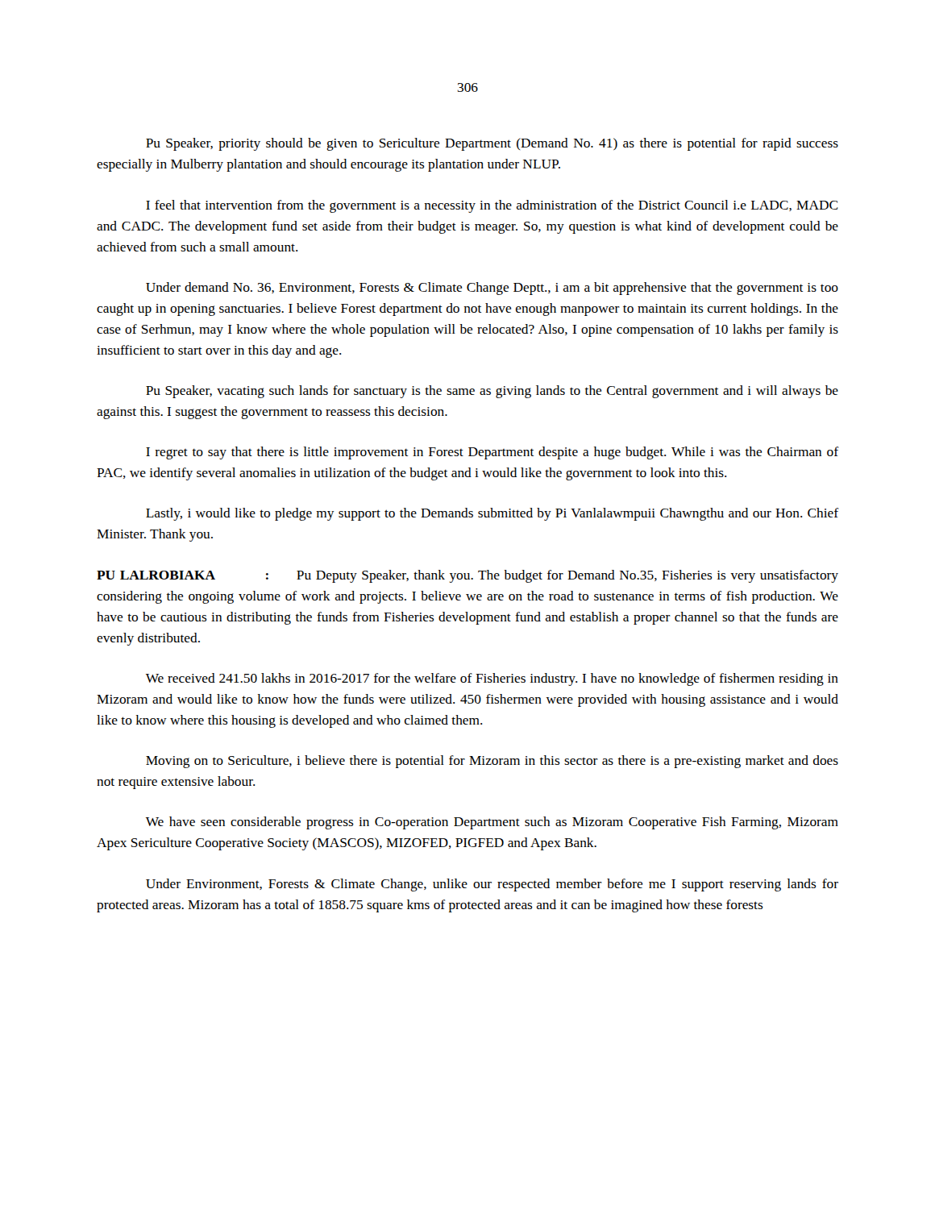306
Pu Speaker, priority should be given to Sericulture Department (Demand No. 41) as there is potential for rapid success especially in Mulberry plantation and should encourage its plantation under NLUP.
I feel that intervention from the government is a necessity in the administration of the District Council i.e LADC, MADC and CADC. The development fund set aside from their budget is meager. So, my question is what kind of development could be achieved from such a small amount.
Under demand No. 36, Environment, Forests & Climate Change Deptt., i am a bit apprehensive that the government is too caught up in opening sanctuaries. I believe Forest department do not have enough manpower to maintain its current holdings. In the case of Serhmun, may I know where the whole population will be relocated? Also, I opine compensation of 10 lakhs per family is insufficient to start over in this day and age.
Pu Speaker, vacating such lands for sanctuary is the same as giving lands to the Central government and i will always be against this. I suggest the government to reassess this decision.
I regret to say that there is little improvement in Forest Department despite a huge budget. While i was the Chairman of PAC, we identify several anomalies in utilization of the budget and i would like the government to look into this.
Lastly, i would like to pledge my support to the Demands submitted by Pi Vanlalawmpuii Chawngthu and our Hon. Chief Minister. Thank you.
PU LALROBIAKA : Pu Deputy Speaker, thank you. The budget for Demand No.35, Fisheries is very unsatisfactory considering the ongoing volume of work and projects. I believe we are on the road to sustenance in terms of fish production. We have to be cautious in distributing the funds from Fisheries development fund and establish a proper channel so that the funds are evenly distributed.
We received 241.50 lakhs in 2016-2017 for the welfare of Fisheries industry. I have no knowledge of fishermen residing in Mizoram and would like to know how the funds were utilized. 450 fishermen were provided with housing assistance and i would like to know where this housing is developed and who claimed them.
Moving on to Sericulture, i believe there is potential for Mizoram in this sector as there is a pre-existing market and does not require extensive labour.
We have seen considerable progress in Co-operation Department such as Mizoram Cooperative Fish Farming, Mizoram Apex Sericulture Cooperative Society (MASCOS), MIZOFED, PIGFED and Apex Bank.
Under Environment, Forests & Climate Change, unlike our respected member before me I support reserving lands for protected areas. Mizoram has a total of 1858.75 square kms of protected areas and it can be imagined how these forests